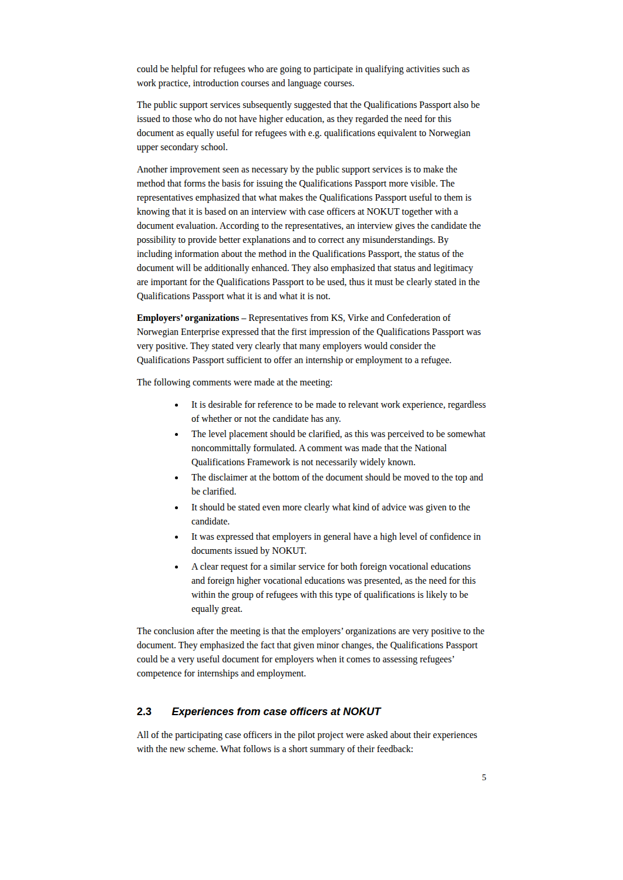could be helpful for refugees who are going to participate in qualifying activities such as work practice, introduction courses and language courses.
The public support services subsequently suggested that the Qualifications Passport also be issued to those who do not have higher education, as they regarded the need for this document as equally useful for refugees with e.g. qualifications equivalent to Norwegian upper secondary school.
Another improvement seen as necessary by the public support services is to make the method that forms the basis for issuing the Qualifications Passport more visible. The representatives emphasized that what makes the Qualifications Passport useful to them is knowing that it is based on an interview with case officers at NOKUT together with a document evaluation. According to the representatives, an interview gives the candidate the possibility to provide better explanations and to correct any misunderstandings. By including information about the method in the Qualifications Passport, the status of the document will be additionally enhanced. They also emphasized that status and legitimacy are important for the Qualifications Passport to be used, thus it must be clearly stated in the Qualifications Passport what it is and what it is not.
Employers’ organizations – Representatives from KS, Virke and Confederation of Norwegian Enterprise expressed that the first impression of the Qualifications Passport was very positive. They stated very clearly that many employers would consider the Qualifications Passport sufficient to offer an internship or employment to a refugee.
The following comments were made at the meeting:
It is desirable for reference to be made to relevant work experience, regardless of whether or not the candidate has any.
The level placement should be clarified, as this was perceived to be somewhat noncommittally formulated. A comment was made that the National Qualifications Framework is not necessarily widely known.
The disclaimer at the bottom of the document should be moved to the top and be clarified.
It should be stated even more clearly what kind of advice was given to the candidate.
It was expressed that employers in general have a high level of confidence in documents issued by NOKUT.
A clear request for a similar service for both foreign vocational educations and foreign higher vocational educations was presented, as the need for this within the group of refugees with this type of qualifications is likely to be equally great.
The conclusion after the meeting is that the employers’ organizations are very positive to the document. They emphasized the fact that given minor changes, the Qualifications Passport could be a very useful document for employers when it comes to assessing refugees’ competence for internships and employment.
2.3 Experiences from case officers at NOKUT
All of the participating case officers in the pilot project were asked about their experiences with the new scheme. What follows is a short summary of their feedback:
5